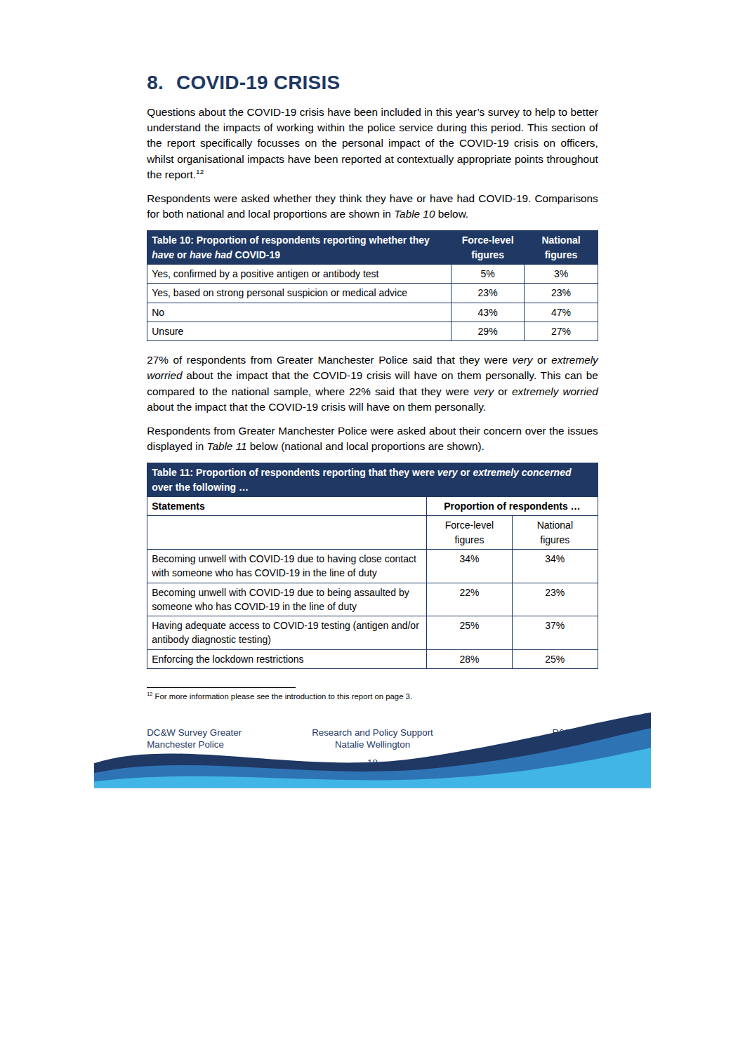8. COVID-19 CRISIS
Questions about the COVID-19 crisis have been included in this year’s survey to help to better understand the impacts of working within the police service during this period. This section of the report specifically focusses on the personal impact of the COVID-19 crisis on officers, whilst organisational impacts have been reported at contextually appropriate points throughout the report.12
Respondents were asked whether they think they have or have had COVID-19. Comparisons for both national and local proportions are shown in Table 10 below.
| Table 10: Proportion of respondents reporting whether they have or have had COVID-19 | Force-level figures | National figures |
| --- | --- | --- |
| Yes, confirmed by a positive antigen or antibody test | 5% | 3% |
| Yes, based on strong personal suspicion or medical advice | 23% | 23% |
| No | 43% | 47% |
| Unsure | 29% | 27% |
27% of respondents from Greater Manchester Police said that they were very or extremely worried about the impact that the COVID-19 crisis will have on them personally. This can be compared to the national sample, where 22% said that they were very or extremely worried about the impact that the COVID-19 crisis will have on them personally.
Respondents from Greater Manchester Police were asked about their concern over the issues displayed in Table 11 below (national and local proportions are shown).
| Table 11: Proportion of respondents reporting that they were very or extremely concerned over the following … |
| --- |
| Statements | Proportion of respondents … |
| | Force-level figures | National figures |
| Becoming unwell with COVID-19 due to having close contact with someone who has COVID-19 in the line of duty | 34% | 34% |
| Becoming unwell with COVID-19 due to being assaulted by someone who has COVID-19 in the line of duty | 22% | 23% |
| Having adequate access to COVID-19 testing (antigen and/or antibody diagnostic testing) | 25% | 37% |
| Enforcing the lockdown restrictions | 28% | 25% |
12 For more information please see the introduction to this report on page 3.
DC&W Survey Greater
Manchester Police
Research and Policy Support
Natalie Wellington
R016/2021
18